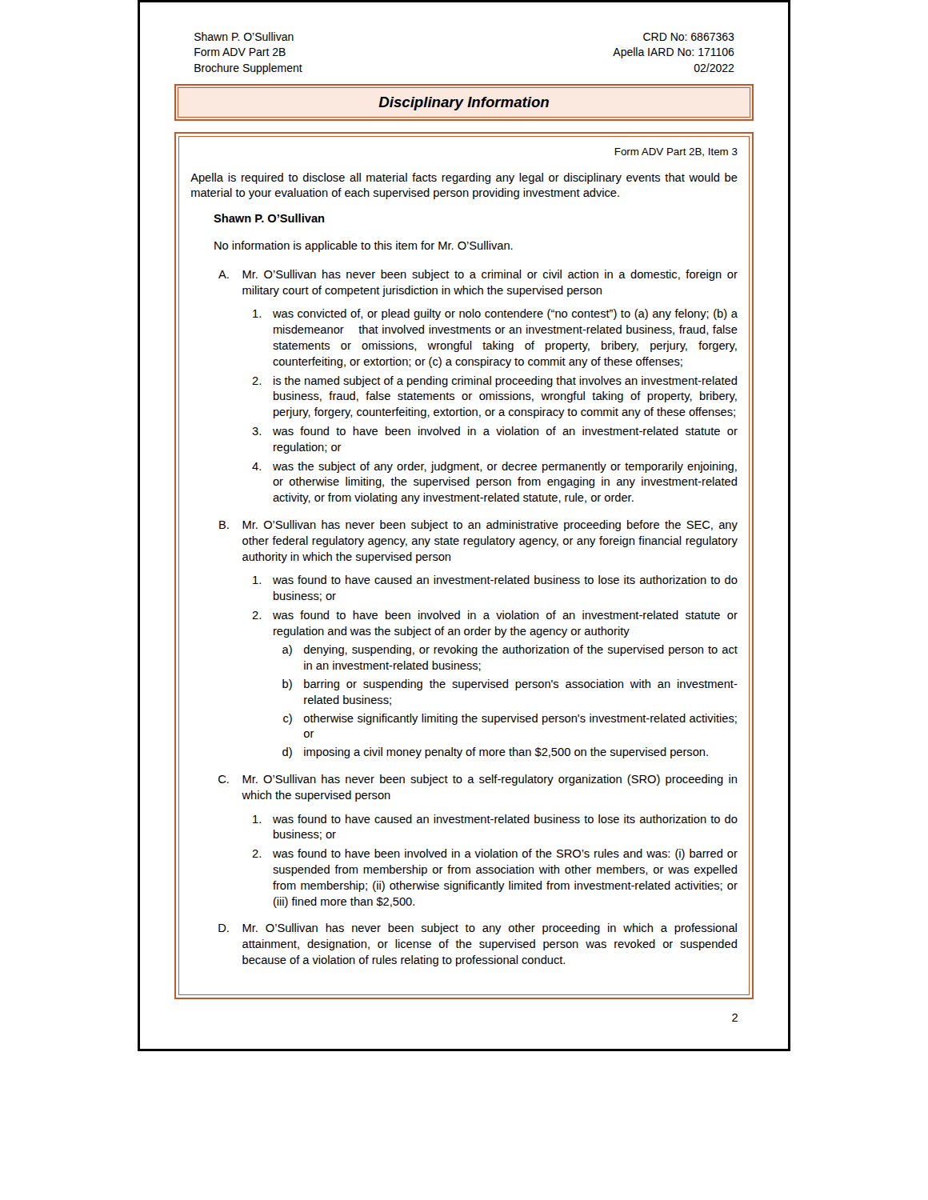Shawn P. O’Sullivan
Form ADV Part 2B
Brochure Supplement
CRD No: 6867363
Apella IARD No: 171106
02/2022
Disciplinary Information
Form ADV Part 2B, Item 3
Apella is required to disclose all material facts regarding any legal or disciplinary events that would be material to your evaluation of each supervised person providing investment advice.
Shawn P. O’Sullivan
No information is applicable to this item for Mr. O’Sullivan.
Mr. O’Sullivan has never been subject to a criminal or civil action in a domestic, foreign or military court of competent jurisdiction in which the supervised person
was convicted of, or plead guilty or nolo contendere (“no contest”) to (a) any felony; (b) a misdemeanor that involved investments or an investment-related business, fraud, false statements or omissions, wrongful taking of property, bribery, perjury, forgery, counterfeiting, or extortion; or (c) a conspiracy to commit any of these offenses;
is the named subject of a pending criminal proceeding that involves an investment-related business, fraud, false statements or omissions, wrongful taking of property, bribery, perjury, forgery, counterfeiting, extortion, or a conspiracy to commit any of these offenses;
was found to have been involved in a violation of an investment-related statute or regulation; or
was the subject of any order, judgment, or decree permanently or temporarily enjoining, or otherwise limiting, the supervised person from engaging in any investment-related activity, or from violating any investment-related statute, rule, or order.
Mr. O’Sullivan has never been subject to an administrative proceeding before the SEC, any other federal regulatory agency, any state regulatory agency, or any foreign financial regulatory authority in which the supervised person
was found to have caused an investment-related business to lose its authorization to do business; or
was found to have been involved in a violation of an investment-related statute or regulation and was the subject of an order by the agency or authority
denying, suspending, or revoking the authorization of the supervised person to act in an investment-related business;
barring or suspending the supervised person's association with an investment-related business;
otherwise significantly limiting the supervised person's investment-related activities; or
imposing a civil money penalty of more than $2,500 on the supervised person.
Mr. O’Sullivan has never been subject to a self-regulatory organization (SRO) proceeding in which the supervised person
was found to have caused an investment-related business to lose its authorization to do business; or
was found to have been involved in a violation of the SRO’s rules and was: (i) barred or suspended from membership or from association with other members, or was expelled from membership; (ii) otherwise significantly limited from investment-related activities; or (iii) fined more than $2,500.
Mr. O’Sullivan has never been subject to any other proceeding in which a professional attainment, designation, or license of the supervised person was revoked or suspended because of a violation of rules relating to professional conduct.
2